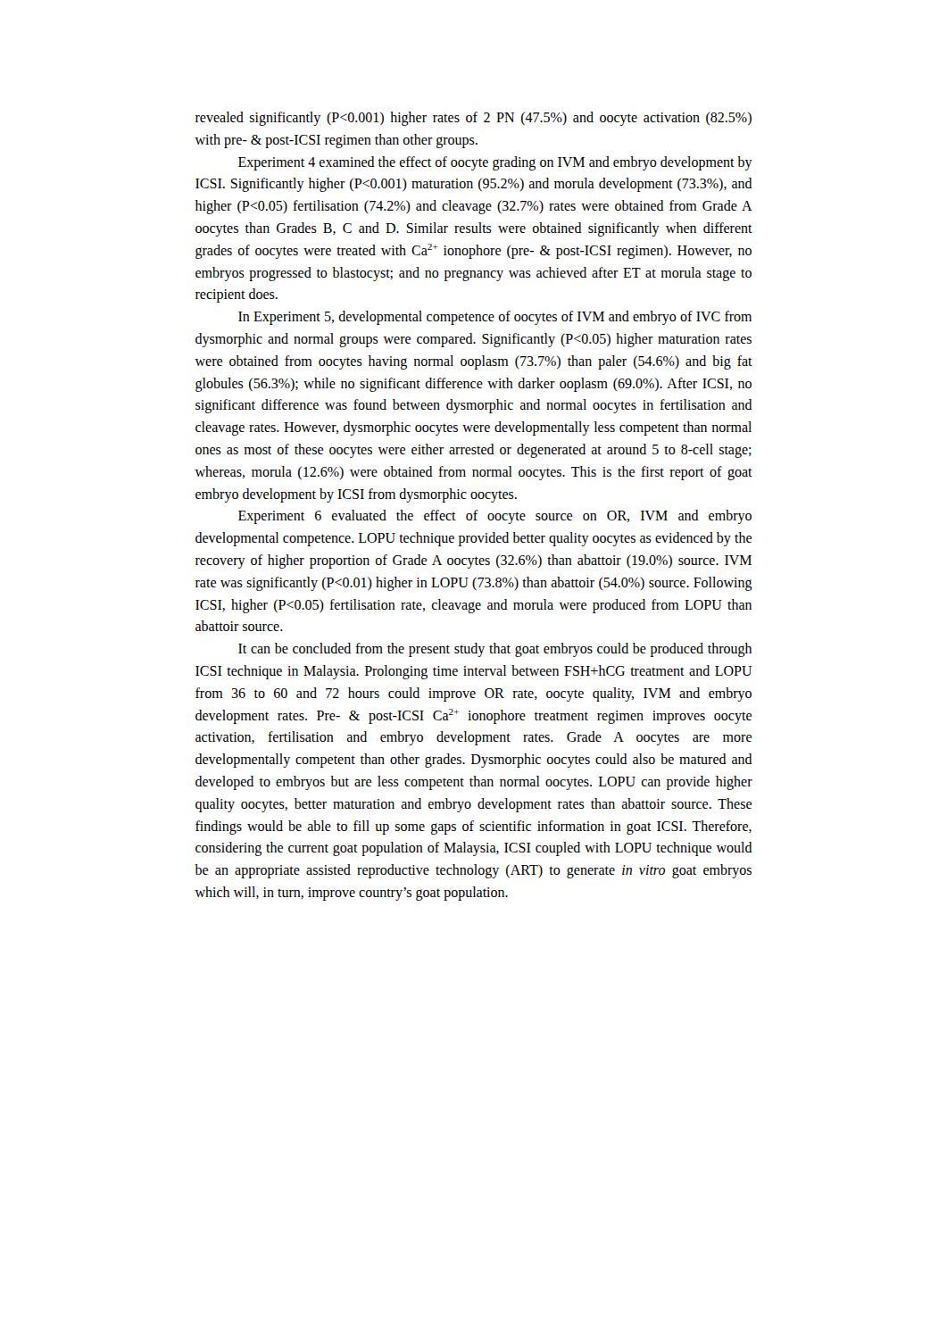revealed significantly (P<0.001) higher rates of 2 PN (47.5%) and oocyte activation (82.5%) with pre- & post-ICSI regimen than other groups.
Experiment 4 examined the effect of oocyte grading on IVM and embryo development by ICSI. Significantly higher (P<0.001) maturation (95.2%) and morula development (73.3%), and higher (P<0.05) fertilisation (74.2%) and cleavage (32.7%) rates were obtained from Grade A oocytes than Grades B, C and D. Similar results were obtained significantly when different grades of oocytes were treated with Ca2+ ionophore (pre- & post-ICSI regimen). However, no embryos progressed to blastocyst; and no pregnancy was achieved after ET at morula stage to recipient does.
In Experiment 5, developmental competence of oocytes of IVM and embryo of IVC from dysmorphic and normal groups were compared. Significantly (P<0.05) higher maturation rates were obtained from oocytes having normal ooplasm (73.7%) than paler (54.6%) and big fat globules (56.3%); while no significant difference with darker ooplasm (69.0%). After ICSI, no significant difference was found between dysmorphic and normal oocytes in fertilisation and cleavage rates. However, dysmorphic oocytes were developmentally less competent than normal ones as most of these oocytes were either arrested or degenerated at around 5 to 8-cell stage; whereas, morula (12.6%) were obtained from normal oocytes. This is the first report of goat embryo development by ICSI from dysmorphic oocytes.
Experiment 6 evaluated the effect of oocyte source on OR, IVM and embryo developmental competence. LOPU technique provided better quality oocytes as evidenced by the recovery of higher proportion of Grade A oocytes (32.6%) than abattoir (19.0%) source. IVM rate was significantly (P<0.01) higher in LOPU (73.8%) than abattoir (54.0%) source. Following ICSI, higher (P<0.05) fertilisation rate, cleavage and morula were produced from LOPU than abattoir source.
It can be concluded from the present study that goat embryos could be produced through ICSI technique in Malaysia. Prolonging time interval between FSH+hCG treatment and LOPU from 36 to 60 and 72 hours could improve OR rate, oocyte quality, IVM and embryo development rates. Pre- & post-ICSI Ca2+ ionophore treatment regimen improves oocyte activation, fertilisation and embryo development rates. Grade A oocytes are more developmentally competent than other grades. Dysmorphic oocytes could also be matured and developed to embryos but are less competent than normal oocytes. LOPU can provide higher quality oocytes, better maturation and embryo development rates than abattoir source. These findings would be able to fill up some gaps of scientific information in goat ICSI. Therefore, considering the current goat population of Malaysia, ICSI coupled with LOPU technique would be an appropriate assisted reproductive technology (ART) to generate in vitro goat embryos which will, in turn, improve country’s goat population.